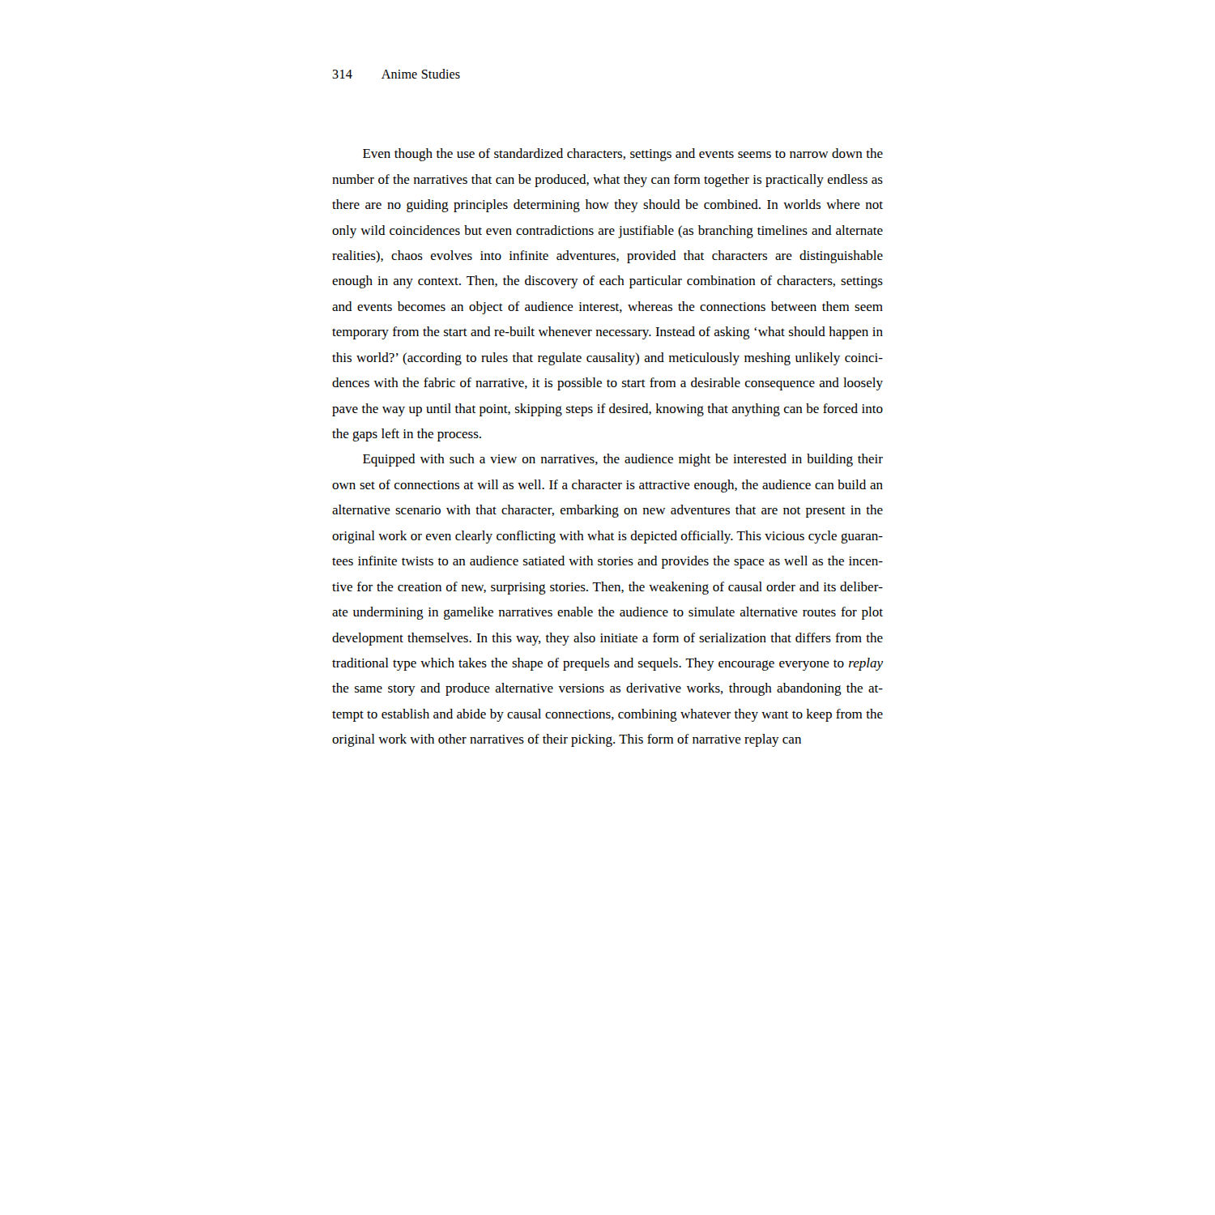314 Anime Studies
Even though the use of standardized characters, settings and events seems to narrow down the number of the narratives that can be produced, what they can form together is practically endless as there are no guiding principles determining how they should be combined. In worlds where not only wild coincidences but even contradictions are justifiable (as branching timelines and alternate realities), chaos evolves into infinite adventures, provided that characters are distinguishable enough in any context. Then, the discovery of each particular combination of characters, settings and events becomes an object of audience interest, whereas the connections between them seem temporary from the start and re-built whenever necessary. Instead of asking ‘what should happen in this world?’ (according to rules that regulate causality) and meticulously meshing unlikely coincidences with the fabric of narrative, it is possible to start from a desirable consequence and loosely pave the way up until that point, skipping steps if desired, knowing that anything can be forced into the gaps left in the process.
Equipped with such a view on narratives, the audience might be interested in building their own set of connections at will as well. If a character is attractive enough, the audience can build an alternative scenario with that character, embarking on new adventures that are not present in the original work or even clearly conflicting with what is depicted officially. This vicious cycle guarantees infinite twists to an audience satiated with stories and provides the space as well as the incentive for the creation of new, surprising stories. Then, the weakening of causal order and its deliberate undermining in gamelike narratives enable the audience to simulate alternative routes for plot development themselves. In this way, they also initiate a form of serialization that differs from the traditional type which takes the shape of prequels and sequels. They encourage everyone to replay the same story and produce alternative versions as derivative works, through abandoning the attempt to establish and abide by causal connections, combining whatever they want to keep from the original work with other narratives of their picking. This form of narrative replay can